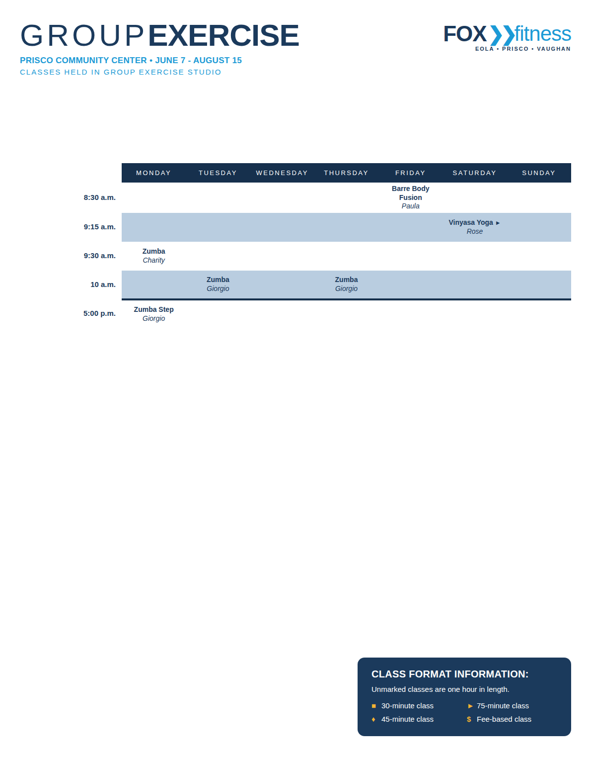GROUP EXERCISE
PRISCO COMMUNITY CENTER • JUNE 7 - AUGUST 15
CLASSES HELD IN GROUP EXERCISE STUDIO
FOX❯❯fitness
EOLA • PRISCO • VAUGHAN
| | MONDAY | TUESDAY | WEDNESDAY | THURSDAY | FRIDAY | SATURDAY | SUNDAY |
| --- | --- | --- | --- | --- | --- | --- | --- |
| 8:30 a.m. | | | | | Barre Body Fusion Paula | | |
| 9:15 a.m. | | | | | | Vinyasa Yoga ► Rose | |
| 9:30 a.m. | Zumba Charity | | | | | | |
| 10 a.m. | | Zumba Giorgio | | Zumba Giorgio | | | |
| 5:00 p.m. | Zumba Step Giorgio | | | | | | |
CLASS FORMAT INFORMATION:
Unmarked classes are one hour in length.
■30-minute class
►75-minute class
♦45-minute class
$Fee-based class